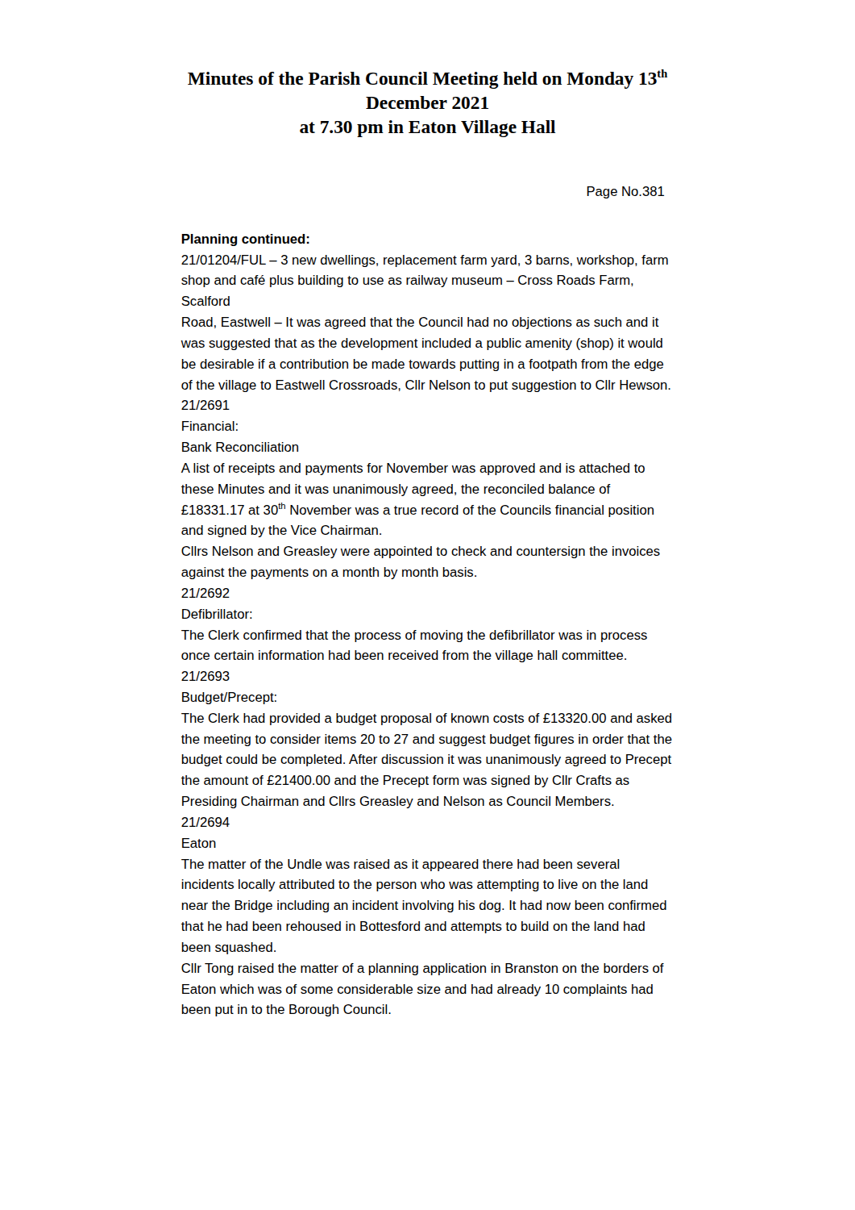Minutes of the Parish Council Meeting held on Monday 13th December 2021
at 7.30 pm in Eaton Village Hall
Page No.381
Planning continued:
21/01204/FUL – 3 new dwellings, replacement farm yard, 3 barns, workshop, farm
shop and café plus building to use as railway museum – Cross Roads Farm, Scalford
Road, Eastwell – It was agreed that the Council had no objections as such and it was suggested that as the development included a public amenity (shop) it would be desirable if a contribution be made towards putting in a footpath from the edge of the village to Eastwell Crossroads, Cllr Nelson to put suggestion to Cllr Hewson.
21/2691
Financial:
Bank Reconciliation
A list of receipts and payments for November was approved and is attached to these Minutes and it was unanimously agreed, the reconciled balance of £18331.17 at 30th November was a true record of the Councils financial position and signed by the Vice Chairman.
Cllrs Nelson and Greasley were appointed to check and countersign the invoices against the payments on a month by month basis.
21/2692
Defibrillator:
The Clerk confirmed that the process of moving the defibrillator was in process once certain information had been received from the village hall committee.
21/2693
Budget/Precept:
The Clerk had provided a budget proposal of known costs of £13320.00 and asked the meeting to consider items 20 to 27 and suggest budget figures in order that the budget could be completed. After discussion it was unanimously agreed to Precept the amount of £21400.00 and the Precept form was signed by Cllr Crafts as Presiding Chairman and Cllrs Greasley and Nelson as Council Members.
21/2694
Eaton
The matter of the Undle was raised as it appeared there had been several incidents locally attributed to the person who was attempting to live on the land near the Bridge including an incident involving his dog. It had now been confirmed that he had been rehoused in Bottesford and attempts to build on the land had been squashed.
Cllr Tong raised the matter of a planning application in Branston on the borders of Eaton which was of some considerable size and had already 10 complaints had been put in to the Borough Council.